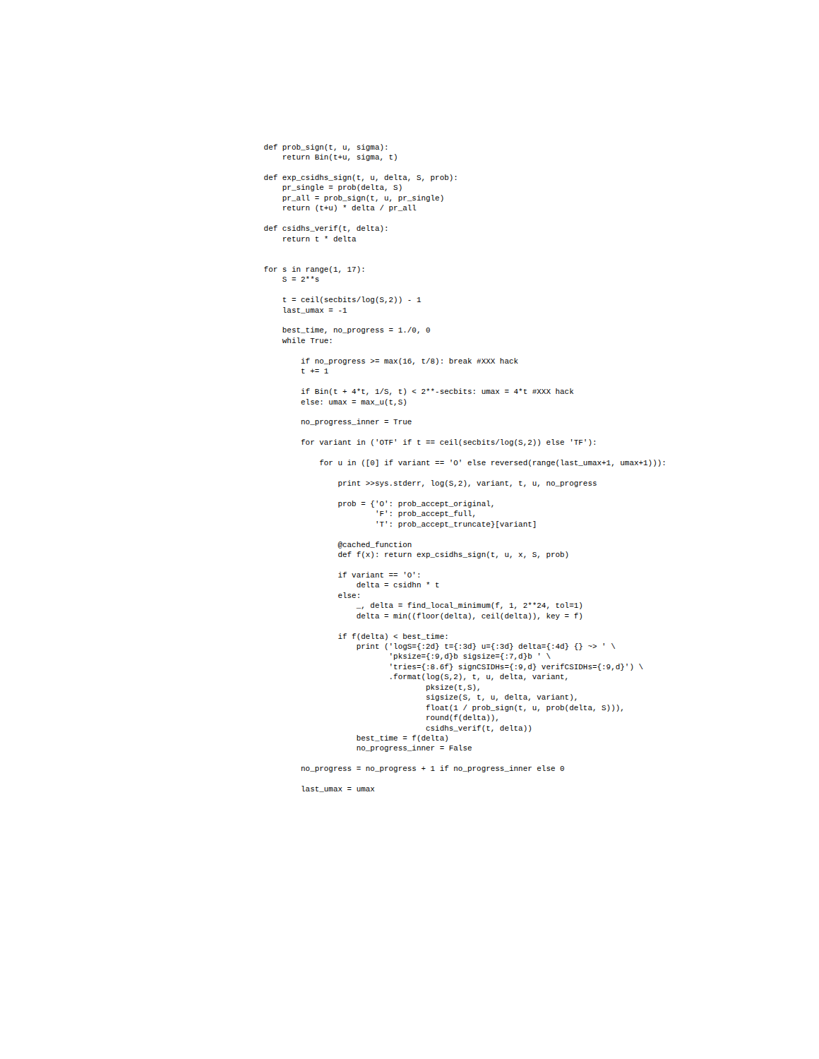def prob_sign(t, u, sigma):
    return Bin(t+u, sigma, t)

def exp_csidhs_sign(t, u, delta, S, prob):
    pr_single = prob(delta, S)
    pr_all = prob_sign(t, u, pr_single)
    return (t+u) * delta / pr_all

def csidhs_verif(t, delta):
    return t * delta


for s in range(1, 17):
    S = 2**s

    t = ceil(secbits/log(S,2)) - 1
    last_umax = -1

    best_time, no_progress = 1./0, 0
    while True:

        if no_progress >= max(16, t/8): break #XXX hack
        t += 1

        if Bin(t + 4*t, 1/S, t) < 2**-secbits: umax = 4*t #XXX hack
        else: umax = max_u(t,S)

        no_progress_inner = True

        for variant in ('OTF' if t == ceil(secbits/log(S,2)) else 'TF'):

            for u in ([0] if variant == 'O' else reversed(range(last_umax+1, umax+1))):

                print >>sys.stderr, log(S,2), variant, t, u, no_progress

                prob = {'O': prob_accept_original,
                        'F': prob_accept_full,
                        'T': prob_accept_truncate}[variant]

                @cached_function
                def f(x): return exp_csidhs_sign(t, u, x, S, prob)

                if variant == 'O':
                    delta = csidhn * t
                else:
                    _, delta = find_local_minimum(f, 1, 2**24, tol=1)
                    delta = min((floor(delta), ceil(delta)), key = f)

                if f(delta) < best_time:
                    print ('logS={:2d} t={:3d} u={:3d} delta={:4d} {} ~> ' \
                           'pksize={:9,d}b sigsize={:7,d}b ' \
                           'tries={:8.6f} signCSIDHs={:9,d} verifCSIDHs={:9,d}') \
                           .format(log(S,2), t, u, delta, variant,
                                   pksize(t,S),
                                   sigsize(S, t, u, delta, variant),
                                   float(1 / prob_sign(t, u, prob(delta, S))),
                                   round(f(delta)),
                                   csidhs_verif(t, delta))
                    best_time = f(delta)
                    no_progress_inner = False

        no_progress = no_progress + 1 if no_progress_inner else 0

        last_umax = umax